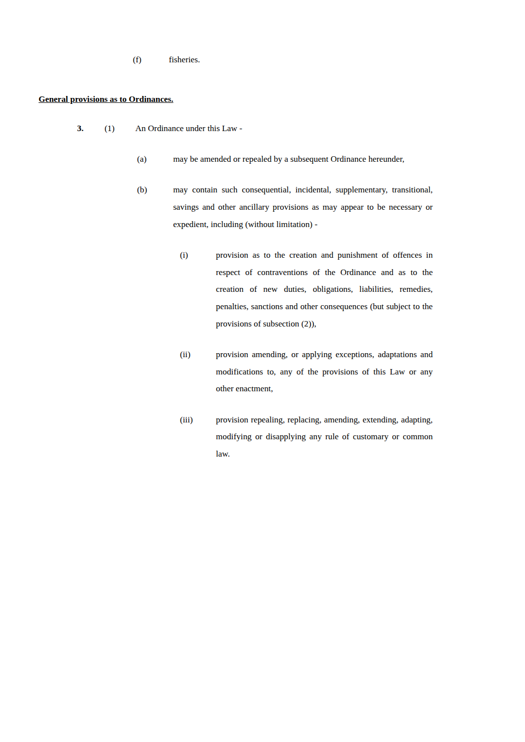(f) fisheries.
General provisions as to Ordinances.
3. (1) An Ordinance under this Law -
(a) may be amended or repealed by a subsequent Ordinance hereunder,
(b) may contain such consequential, incidental, supplementary, transitional, savings and other ancillary provisions as may appear to be necessary or expedient, including (without limitation) -
(i) provision as to the creation and punishment of offences in respect of contraventions of the Ordinance and as to the creation of new duties, obligations, liabilities, remedies, penalties, sanctions and other consequences (but subject to the provisions of subsection (2)),
(ii) provision amending, or applying exceptions, adaptations and modifications to, any of the provisions of this Law or any other enactment,
(iii) provision repealing, replacing, amending, extending, adapting, modifying or disapplying any rule of customary or common law.